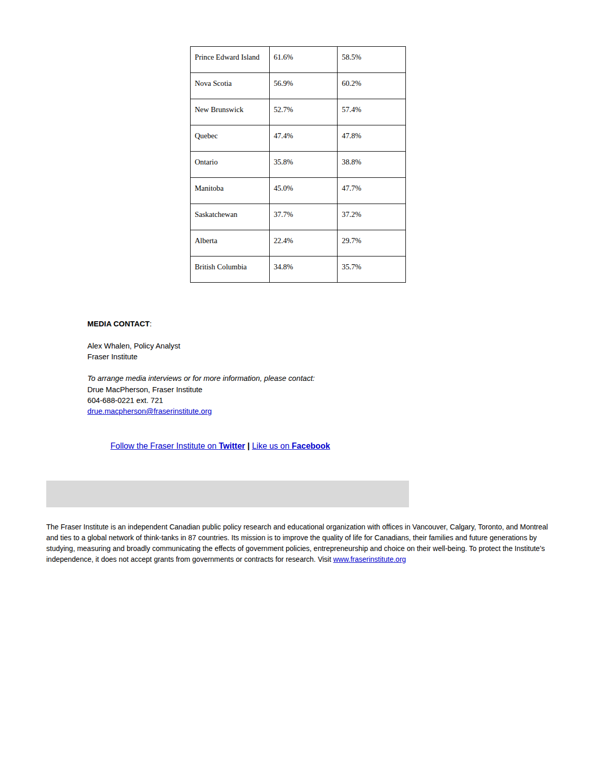| Prince Edward Island | 61.6% | 58.5% |
| Nova Scotia | 56.9% | 60.2% |
| New Brunswick | 52.7% | 57.4% |
| Quebec | 47.4% | 47.8% |
| Ontario | 35.8% | 38.8% |
| Manitoba | 45.0% | 47.7% |
| Saskatchewan | 37.7% | 37.2% |
| Alberta | 22.4% | 29.7% |
| British Columbia | 34.8% | 35.7% |
MEDIA CONTACT:
Alex Whalen, Policy Analyst
Fraser Institute
To arrange media interviews or for more information, please contact:
Drue MacPherson, Fraser Institute
604-688-0221 ext. 721
drue.macpherson@fraserinstitute.org
Follow the Fraser Institute on Twitter | Like us on Facebook
The Fraser Institute is an independent Canadian public policy research and educational organization with offices in Vancouver, Calgary, Toronto, and Montreal and ties to a global network of think-tanks in 87 countries. Its mission is to improve the quality of life for Canadians, their families and future generations by studying, measuring and broadly communicating the effects of government policies, entrepreneurship and choice on their well-being. To protect the Institute’s independence, it does not accept grants from governments or contracts for research. Visit www.fraserinstitute.org